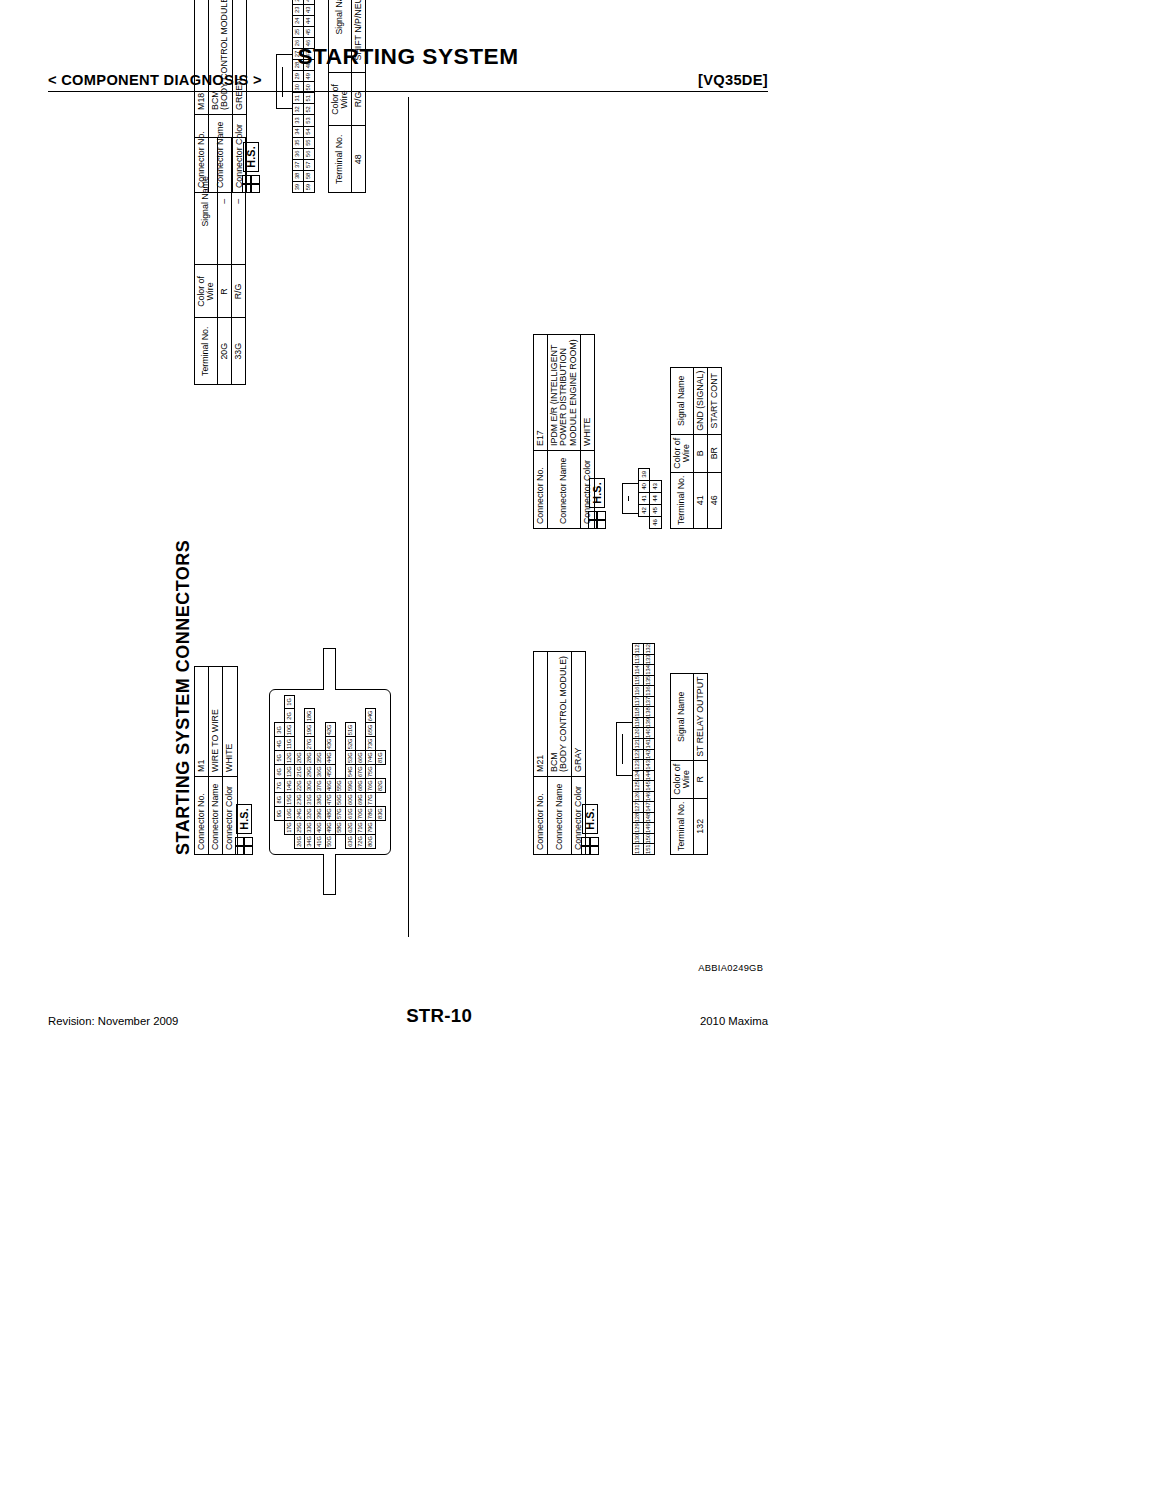STARTING SYSTEM
< COMPONENT DIAGNOSIS >
[VQ35DE]
============================================================ LEFT COLUMN ============================================================
STARTING SYSTEM CONNECTORS
| Connector No. | M1 |
| Connector Name | WIRE TO WIRE |
| Connector Color | WHITE |
H.S.
| | | 9G | 8G | 7G | 6G | 5G | 4G | 3G | | |
| | 17G | 16G | 15G | 14G | 13G | 12G | 11G | 10G | 2G | 1G |
| 26G | 25G | 24G | 23G | 22G | 21G | 20G | | | | |
| 34G | 33G | 32G | 31G | 30G | 29G | 28G | 27G | 19G | 18G | |
| 41G | 40G | 39G | 38G | 37G | 36G | 35G | | | | |
| 50G | 49G | 48G | 47G | 46G | 45G | 44G | 43G | 42G | | |
| | 58G | 57G | 56G | 55G | | | | | | |
| 63G | 62G | 61G | 60G | 59G | 54G | 53G | 52G | 51G | | |
| 72G | 71G | 70G | 69G | 68G | 67G | 66G | | | | |
| 80G | 79G | 78G | 77G | 76G | 75G | 74G | 73G | 65G | 64G | |
| | | 83G | | 82G | | 81G | | | | |
| Terminal No. | Color of Wire | Signal Name |
| --- | --- | --- |
| 20G | R | – |
| 33G | R/G | – |
| Connector No. | M18 |
| Connector Name | BCM (BODY CONTROL MODULE) |
| Connector Color | GREEN |
H.S.
| 39 | 38 | 37 | 36 | 35 | 34 | 33 | 32 | 31 | 30 | 29 | 28 | 27 | 26 | 25 | 24 | 23 | 22 | 21 | 20 |
| 59 | 58 | 57 | 56 | 55 | 54 | 53 | 52 | 51 | 50 | 49 | 48 | 47 | 46 | 45 | 44 | 43 | 42 | 41 | 40 |
| Terminal No. | Color of Wire | Signal Name |
| --- | --- | --- |
| 48 | R/G | SHIFT N/P/NEUTRAL SW |
============================================================ RIGHT COLUMN ============================================================
| Connector No. | M21 |
| Connector Name | BCM (BODY CONTROL MODULE) |
| Connector Color | GRAY |
H.S.
| 131 | 130 | 129 | 128 | 127 | 126 | 125 | 124 | 123 | 122 | 121 | 120 | 119 | 118 | 117 | 116 | 115 | 114 | 113 | 112 |
| 151 | 150 | 149 | 148 | 147 | 146 | 145 | 144 | 143 | 142 | 141 | 140 | 139 | 138 | 137 | 136 | 135 | 134 | 133 | 132 |
| Terminal No. | Color of Wire | Signal Name |
| --- | --- | --- |
| 132 | R | ST RELAY OUTPUT |
| Connector No. | E17 |
| Connector Name | IPDM E/R (INTELLIGENT POWER DISTRIBUTION MODULE ENGINE ROOM) |
| Connector Color | WHITE |
H.S.
| | 42 | 41 | 40 | 39 |
| 46 | 45 | 44 | 43 | |
| Terminal No. | Color of Wire | Signal Name |
| --- | --- | --- |
| 41 | B | GND (SIGNAL) |
| 46 | BR | START CONT |
ABBIA0249GB
Revision: November 2009
STR-10
2010 Maxima